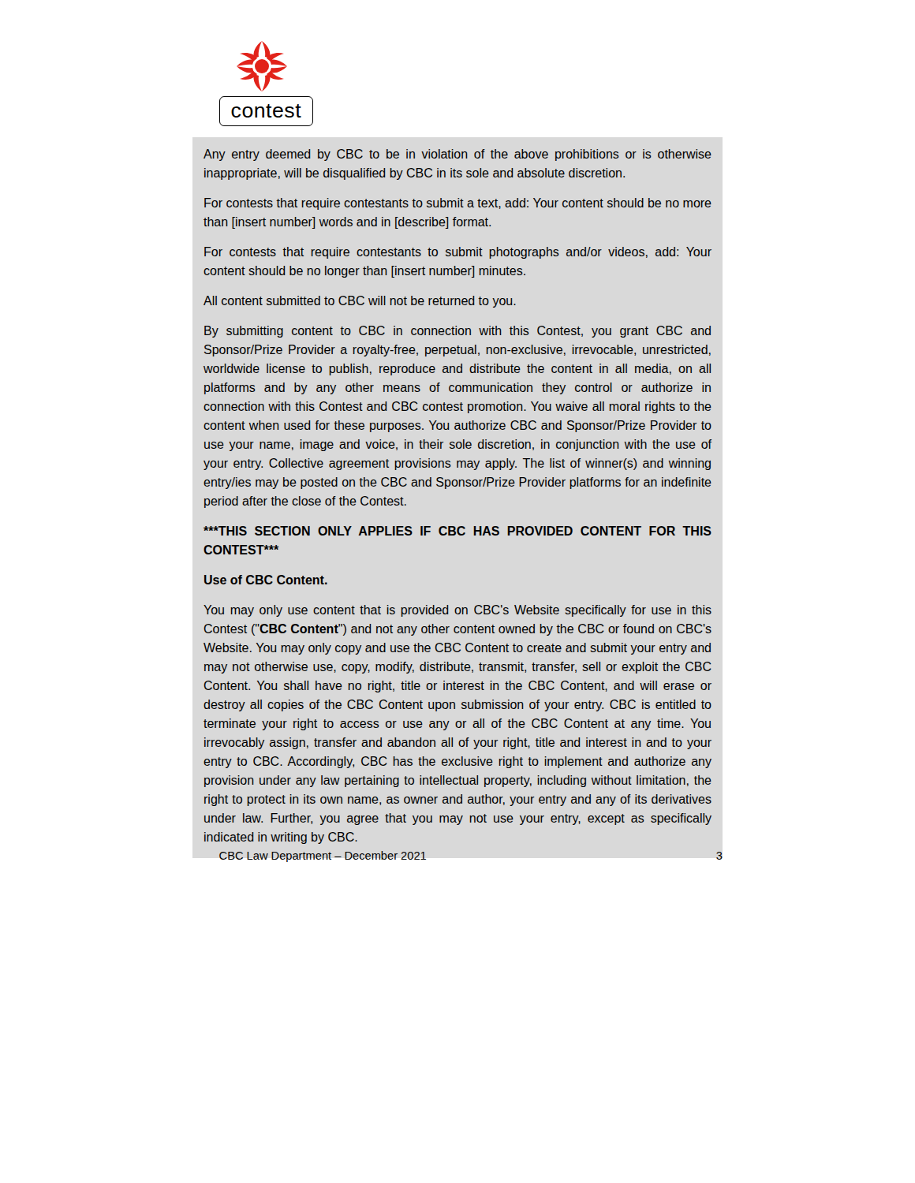contest
Any entry deemed by CBC to be in violation of the above prohibitions or is otherwise inappropriate, will be disqualified by CBC in its sole and absolute discretion.
For contests that require contestants to submit a text, add: Your content should be no more than [insert number] words and in [describe] format.
For contests that require contestants to submit photographs and/or videos, add: Your content should be no longer than [insert number] minutes.
All content submitted to CBC will not be returned to you.
By submitting content to CBC in connection with this Contest, you grant CBC and Sponsor/Prize Provider a royalty-free, perpetual, non-exclusive, irrevocable, unrestricted, worldwide license to publish, reproduce and distribute the content in all media, on all platforms and by any other means of communication they control or authorize in connection with this Contest and CBC contest promotion. You waive all moral rights to the content when used for these purposes. You authorize CBC and Sponsor/Prize Provider to use your name, image and voice, in their sole discretion, in conjunction with the use of your entry. Collective agreement provisions may apply. The list of winner(s) and winning entry/ies may be posted on the CBC and Sponsor/Prize Provider platforms for an indefinite period after the close of the Contest.
***THIS SECTION ONLY APPLIES IF CBC HAS PROVIDED CONTENT FOR THIS CONTEST***
Use of CBC Content.
You may only use content that is provided on CBC's Website specifically for use in this Contest ("CBC Content") and not any other content owned by the CBC or found on CBC's Website. You may only copy and use the CBC Content to create and submit your entry and may not otherwise use, copy, modify, distribute, transmit, transfer, sell or exploit the CBC Content. You shall have no right, title or interest in the CBC Content, and will erase or destroy all copies of the CBC Content upon submission of your entry. CBC is entitled to terminate your right to access or use any or all of the CBC Content at any time. You irrevocably assign, transfer and abandon all of your right, title and interest in and to your entry to CBC. Accordingly, CBC has the exclusive right to implement and authorize any provision under any law pertaining to intellectual property, including without limitation, the right to protect in its own name, as owner and author, your entry and any of its derivatives under law. Further, you agree that you may not use your entry, except as specifically indicated in writing by CBC.
CBC Law Department – December 2021 3